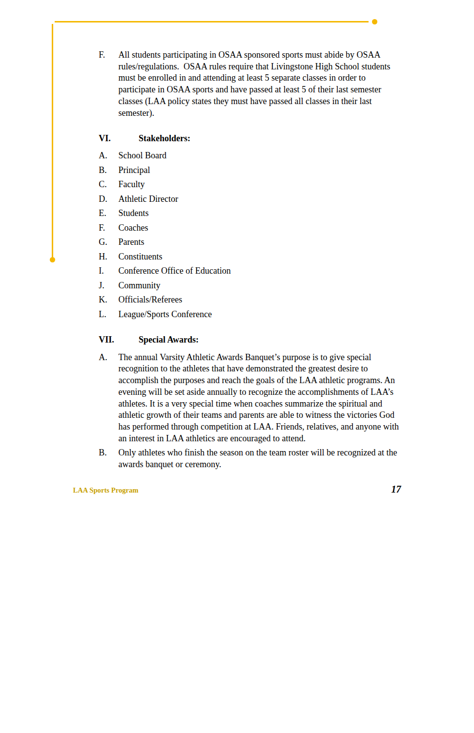F.
All students participating in OSAA sponsored sports must abide by OSAA rules/regulations. OSAA rules require that Livingstone High School students must be enrolled in and attending at least 5 separate classes in order to participate in OSAA sports and have passed at least 5 of their last semester classes (LAA policy states they must have passed all classes in their last semester).
VI.
Stakeholders:
A. School Board
B. Principal
C. Faculty
D. Athletic Director
E. Students
F. Coaches
G. Parents
H. Constituents
I. Conference Office of Education
J. Community
K. Officials/Referees
L. League/Sports Conference
VII.
Special Awards:
A. The annual Varsity Athletic Awards Banquet’s purpose is to give special recognition to the athletes that have demonstrated the greatest desire to accomplish the purposes and reach the goals of the LAA athletic programs. An evening will be set aside annually to recognize the accomplishments of LAA’s athletes. It is a very special time when coaches summarize the spiritual and athletic growth of their teams and parents are able to witness the victories God has performed through competition at LAA. Friends, relatives, and anyone with an interest in LAA athletics are encouraged to attend.
B. Only athletes who finish the season on the team roster will be recognized at the awards banquet or ceremony.
LAA Sports Program 17